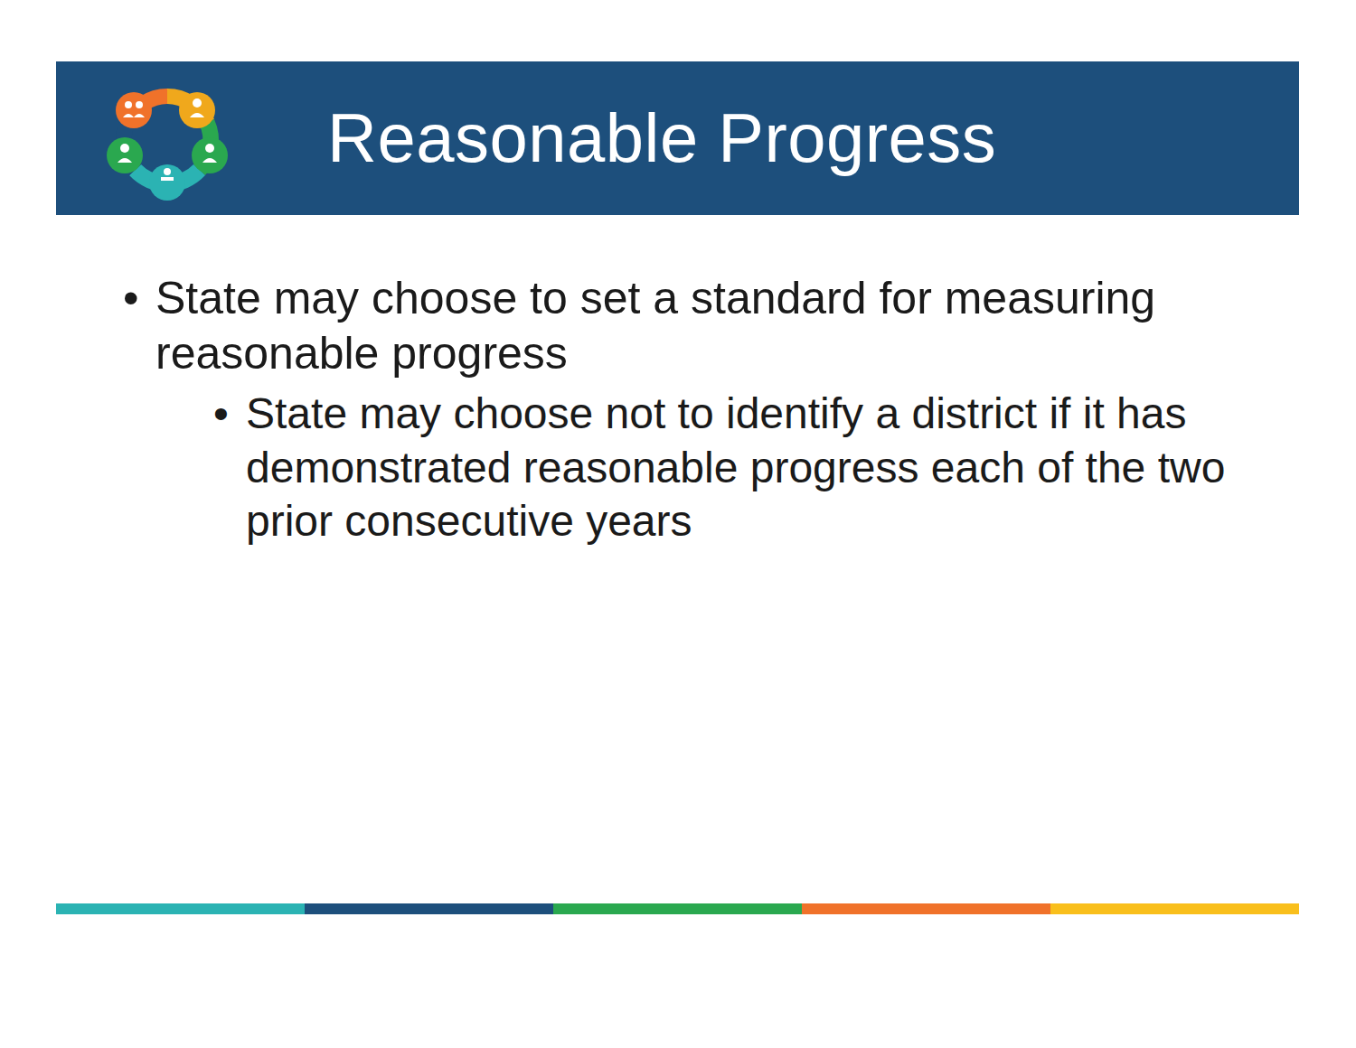Reasonable Progress
State may choose to set a standard for measuring reasonable progress
State may choose not to identify a district if it has demonstrated reasonable progress each of the two prior consecutive years